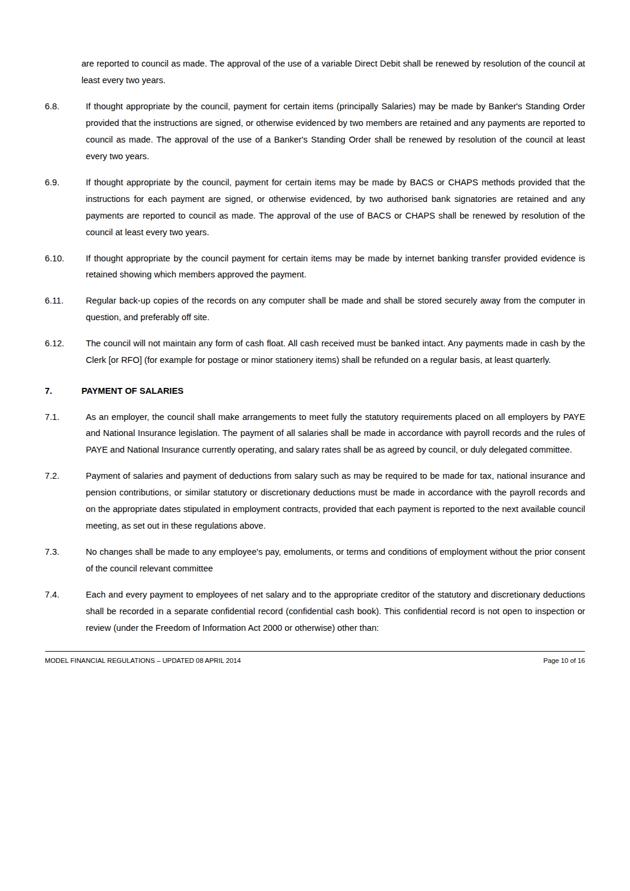are reported to council as made. The approval of the use of a variable Direct Debit shall be renewed by resolution of the council at least every two years.
6.8.
If thought appropriate by the council, payment for certain items (principally Salaries) may be made by Banker's Standing Order provided that the instructions are signed, or otherwise evidenced by two members are retained and any payments are reported to council as made. The approval of the use of a Banker's Standing Order shall be renewed by resolution of the council at least every two years.
6.9.
If thought appropriate by the council, payment for certain items may be made by BACS or CHAPS methods provided that the instructions for each payment are signed, or otherwise evidenced, by two authorised bank signatories are retained and any payments are reported to council as made. The approval of the use of BACS or CHAPS shall be renewed by resolution of the council at least every two years.
6.10.
If thought appropriate by the council payment for certain items may be made by internet banking transfer provided evidence is retained showing which members approved the payment.
6.11.
Regular back-up copies of the records on any computer shall be made and shall be stored securely away from the computer in question, and preferably off site.
6.12.
The council will not maintain any form of cash float. All cash received must be banked intact. Any payments made in cash by the Clerk [or RFO] (for example for postage or minor stationery items) shall be refunded on a regular basis, at least quarterly.
7. PAYMENT OF SALARIES
7.1.
As an employer, the council shall make arrangements to meet fully the statutory requirements placed on all employers by PAYE and National Insurance legislation. The payment of all salaries shall be made in accordance with payroll records and the rules of PAYE and National Insurance currently operating, and salary rates shall be as agreed by council, or duly delegated committee.
7.2.
Payment of salaries and payment of deductions from salary such as may be required to be made for tax, national insurance and pension contributions, or similar statutory or discretionary deductions must be made in accordance with the payroll records and on the appropriate dates stipulated in employment contracts, provided that each payment is reported to the next available council meeting, as set out in these regulations above.
7.3.
No changes shall be made to any employee's pay, emoluments, or terms and conditions of employment without the prior consent of the council relevant committee
7.4.
Each and every payment to employees of net salary and to the appropriate creditor of the statutory and discretionary deductions shall be recorded in a separate confidential record (confidential cash book). This confidential record is not open to inspection or review (under the Freedom of Information Act 2000 or otherwise) other than:
MODEL FINANCIAL REGULATIONS – UPDATED 08 APRIL 2014 Page 10 of 16